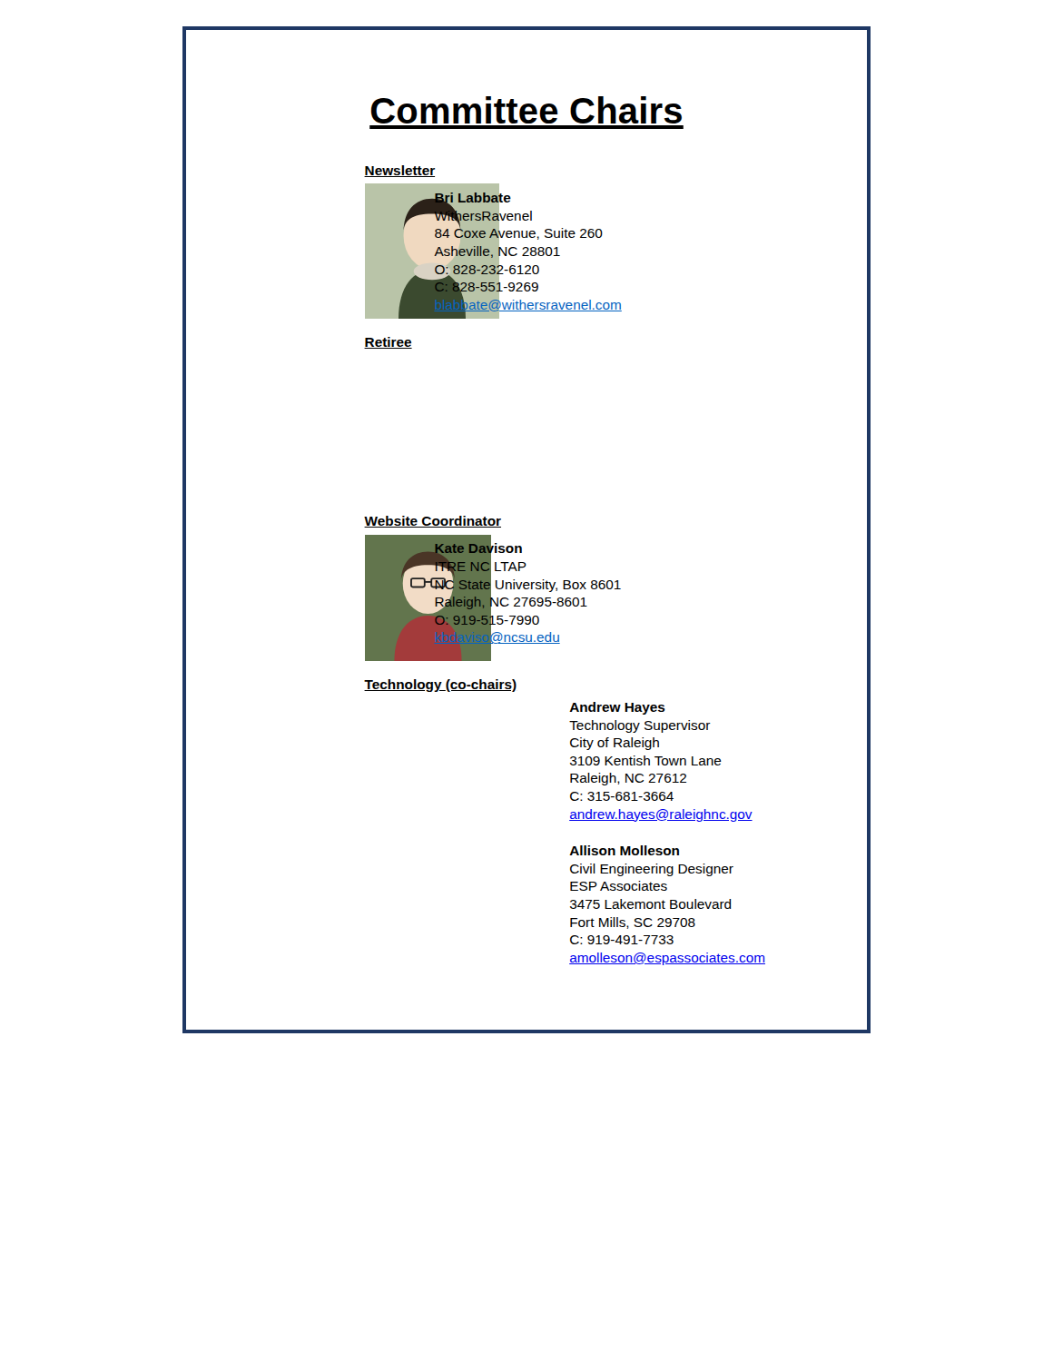Committee Chairs
Newsletter
Bri Labbate
WithersRavenel
84 Coxe Avenue, Suite 260
Asheville, NC 28801
O: 828-232-6120
C: 828-551-9269
blabbate@withersravenel.com
Retiree
Website Coordinator
Kate Davison
ITRE NC LTAP
NC State University, Box 8601
Raleigh, NC 27695-8601
O: 919-515-7990
kbdaviso@ncsu.edu
Technology (co-chairs)
Andrew Hayes
Technology Supervisor
City of Raleigh
3109 Kentish Town Lane
Raleigh, NC 27612
C: 315-681-3664
andrew.hayes@raleighnc.gov
Allison Molleson
Civil Engineering Designer
ESP Associates
3475 Lakemont Boulevard
Fort Mills, SC 29708
C: 919-491-7733
amolleson@espassociates.com